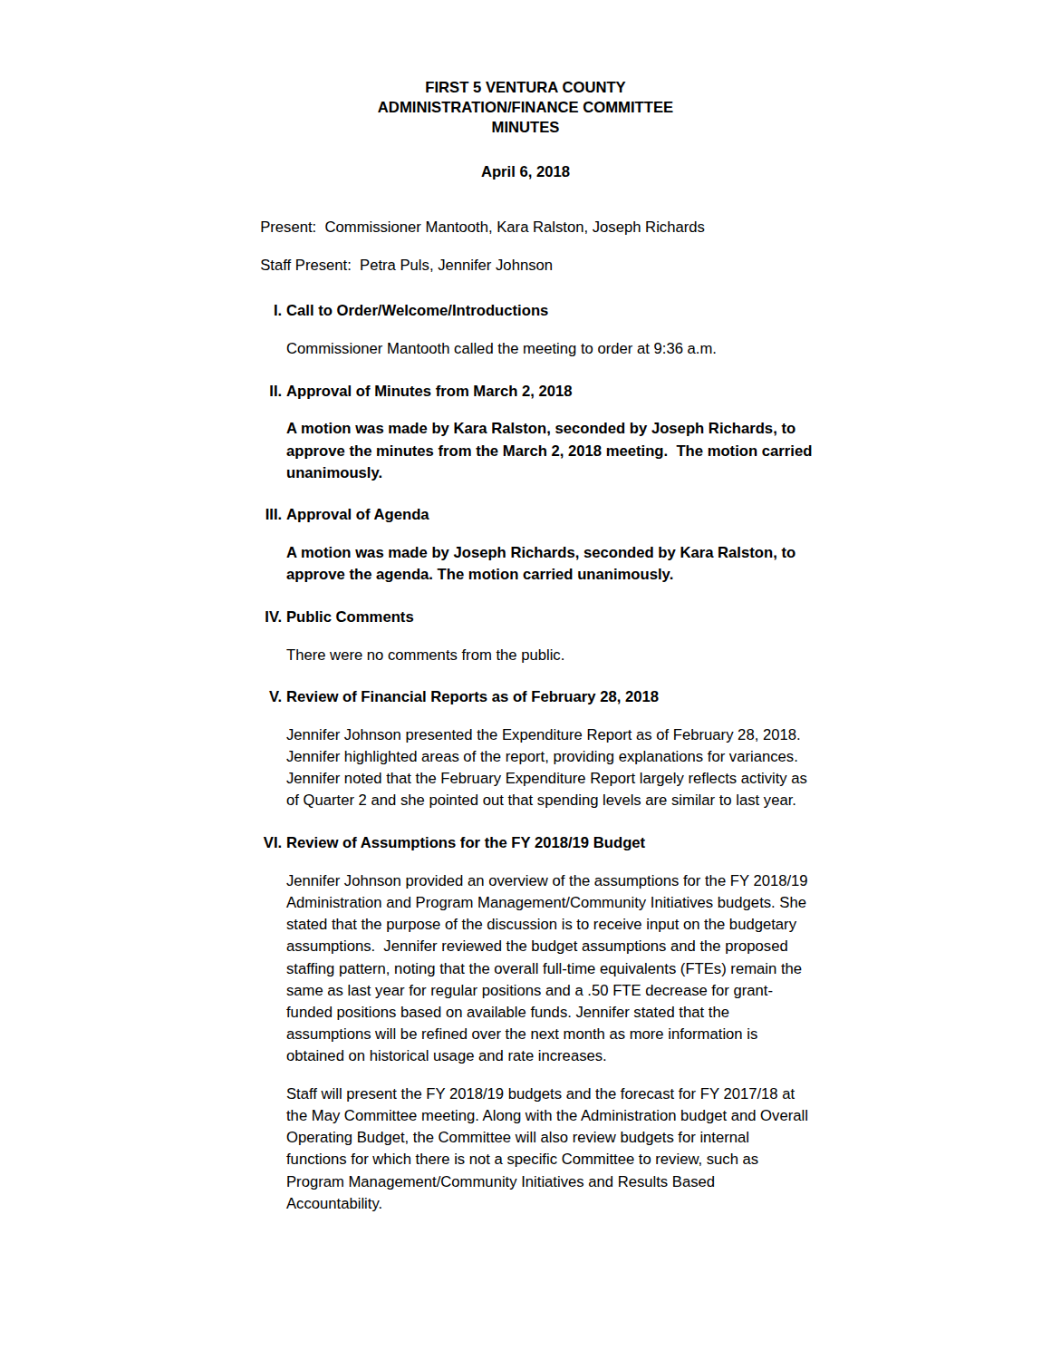FIRST 5 VENTURA COUNTY ADMINISTRATION/FINANCE COMMITTEE MINUTES
April 6, 2018
Present: Commissioner Mantooth, Kara Ralston, Joseph Richards
Staff Present: Petra Puls, Jennifer Johnson
I.
Call to Order/Welcome/Introductions
Commissioner Mantooth called the meeting to order at 9:36 a.m.
II.
Approval of Minutes from March 2, 2018
A motion was made by Kara Ralston, seconded by Joseph Richards, to approve the minutes from the March 2, 2018 meeting. The motion carried unanimously.
III.
Approval of Agenda
A motion was made by Joseph Richards, seconded by Kara Ralston, to approve the agenda. The motion carried unanimously.
IV.
Public Comments
There were no comments from the public.
V.
Review of Financial Reports as of February 28, 2018
Jennifer Johnson presented the Expenditure Report as of February 28, 2018. Jennifer highlighted areas of the report, providing explanations for variances. Jennifer noted that the February Expenditure Report largely reflects activity as of Quarter 2 and she pointed out that spending levels are similar to last year.
VI.
Review of Assumptions for the FY 2018/19 Budget
Jennifer Johnson provided an overview of the assumptions for the FY 2018/19 Administration and Program Management/Community Initiatives budgets. She stated that the purpose of the discussion is to receive input on the budgetary assumptions. Jennifer reviewed the budget assumptions and the proposed staffing pattern, noting that the overall full-time equivalents (FTEs) remain the same as last year for regular positions and a .50 FTE decrease for grant-funded positions based on available funds. Jennifer stated that the assumptions will be refined over the next month as more information is obtained on historical usage and rate increases.
Staff will present the FY 2018/19 budgets and the forecast for FY 2017/18 at the May Committee meeting. Along with the Administration budget and Overall Operating Budget, the Committee will also review budgets for internal functions for which there is not a specific Committee to review, such as Program Management/Community Initiatives and Results Based Accountability.